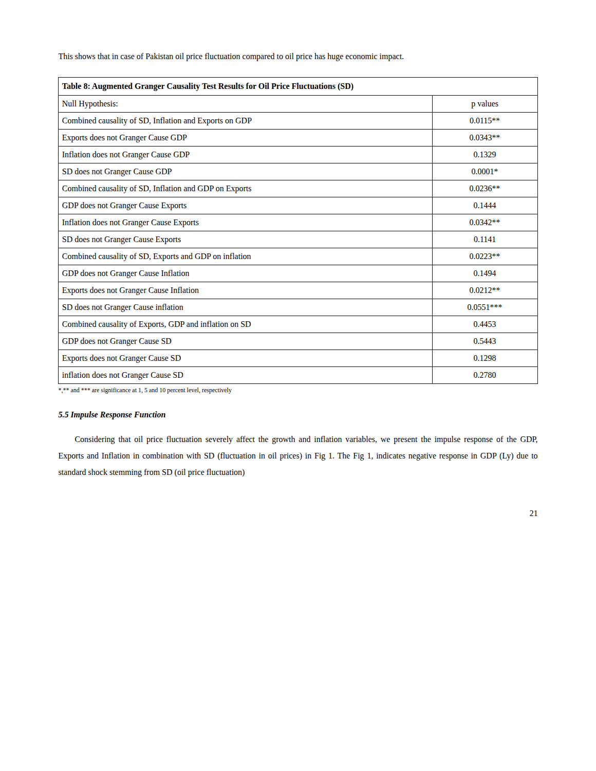This shows that in case of Pakistan oil price fluctuation compared to oil price has huge economic impact.
Table 8: Augmented Granger Causality Test Results for Oil Price Fluctuations (SD)
| Null Hypothesis: | p values |
| --- | --- |
| Combined causality of SD, Inflation and Exports on GDP | 0.0115** |
| Exports does not Granger Cause GDP | 0.0343** |
| Inflation does not Granger Cause GDP | 0.1329 |
| SD does not Granger Cause GDP | 0.0001* |
| Combined causality of SD, Inflation and GDP on Exports | 0.0236** |
| GDP does not Granger Cause Exports | 0.1444 |
| Inflation does not Granger Cause Exports | 0.0342** |
| SD does not Granger Cause Exports | 0.1141 |
| Combined causality of SD, Exports and GDP on inflation | 0.0223** |
| GDP does not Granger Cause Inflation | 0.1494 |
| Exports does not Granger Cause Inflation | 0.0212** |
| SD does not Granger Cause inflation | 0.0551*** |
| Combined causality of Exports, GDP and inflation on SD | 0.4453 |
| GDP does not Granger Cause SD | 0.5443 |
| Exports does not Granger Cause SD | 0.1298 |
| inflation does not Granger Cause SD | 0.2780 |
*,** and *** are significance at 1, 5 and 10 percent level, respectively
5.5 Impulse Response Function
Considering that oil price fluctuation severely affect the growth and inflation variables, we present the impulse response of the GDP, Exports and Inflation in combination with SD (fluctuation in oil prices) in Fig 1. The Fig 1, indicates negative response in GDP (Ly) due to standard shock stemming from SD (oil price fluctuation)
21